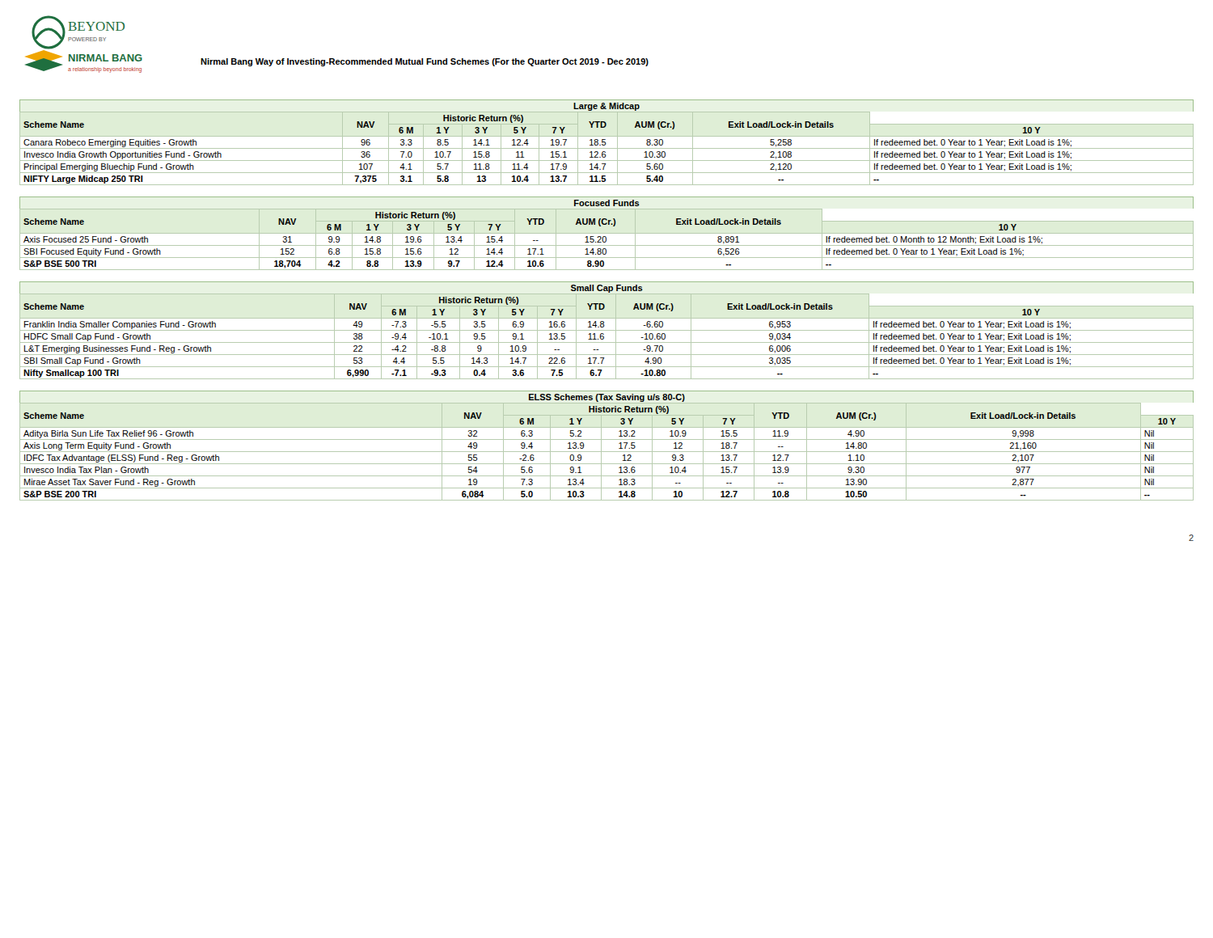BEYOND POWERED BY NIRMAL BANG a relationship beyond broking
Nirmal Bang Way of Investing-Recommended Mutual Fund Schemes (For the Quarter Oct 2019 - Dec 2019)
Large & Midcap
| Scheme Name | NAV | Historic Return (%) | YTD | AUM (Cr.) | Exit Load/Lock-in Details |
| --- | --- | --- | --- | --- | --- |
| 6 M | 1 Y | 3 Y | 5 Y | 7 Y | 10 Y |
| Canara Robeco Emerging Equities - Growth | 96 | 3.3 | 8.5 | 14.1 | 12.4 | 19.7 | 18.5 | 8.30 | 5,258 | If redeemed bet. 0 Year to 1 Year; Exit Load is 1%; |
| Invesco India Growth Opportunities Fund - Growth | 36 | 7.0 | 10.7 | 15.8 | 11 | 15.1 | 12.6 | 10.30 | 2,108 | If redeemed bet. 0 Year to 1 Year; Exit Load is 1%; |
| Principal Emerging Bluechip Fund - Growth | 107 | 4.1 | 5.7 | 11.8 | 11.4 | 17.9 | 14.7 | 5.60 | 2,120 | If redeemed bet. 0 Year to 1 Year; Exit Load is 1%; |
| NIFTY Large Midcap 250 TRI | 7,375 | 3.1 | 5.8 | 13 | 10.4 | 13.7 | 11.5 | 5.40 | -- | -- |
Focused Funds
| Scheme Name | NAV | Historic Return (%) | YTD | AUM (Cr.) | Exit Load/Lock-in Details |
| --- | --- | --- | --- | --- | --- |
| 6 M | 1 Y | 3 Y | 5 Y | 7 Y | 10 Y |
| Axis Focused 25 Fund - Growth | 31 | 9.9 | 14.8 | 19.6 | 13.4 | 15.4 | -- | 15.20 | 8,891 | If redeemed bet. 0 Month to 12 Month; Exit Load is 1%; |
| SBI Focused Equity Fund - Growth | 152 | 6.8 | 15.8 | 15.6 | 12 | 14.4 | 17.1 | 14.80 | 6,526 | If redeemed bet. 0 Year to 1 Year; Exit Load is 1%; |
| S&P BSE 500 TRI | 18,704 | 4.2 | 8.8 | 13.9 | 9.7 | 12.4 | 10.6 | 8.90 | -- | -- |
Small Cap Funds
| Scheme Name | NAV | Historic Return (%) | YTD | AUM (Cr.) | Exit Load/Lock-in Details |
| --- | --- | --- | --- | --- | --- |
| 6 M | 1 Y | 3 Y | 5 Y | 7 Y | 10 Y |
| Franklin India Smaller Companies Fund - Growth | 49 | -7.3 | -5.5 | 3.5 | 6.9 | 16.6 | 14.8 | -6.60 | 6,953 | If redeemed bet. 0 Year to 1 Year; Exit Load is 1%; |
| HDFC Small Cap Fund - Growth | 38 | -9.4 | -10.1 | 9.5 | 9.1 | 13.5 | 11.6 | -10.60 | 9,034 | If redeemed bet. 0 Year to 1 Year; Exit Load is 1%; |
| L&T Emerging Businesses Fund - Reg - Growth | 22 | -4.2 | -8.8 | 9 | 10.9 | -- | -- | -9.70 | 6,006 | If redeemed bet. 0 Year to 1 Year; Exit Load is 1%; |
| SBI Small Cap Fund - Growth | 53 | 4.4 | 5.5 | 14.3 | 14.7 | 22.6 | 17.7 | 4.90 | 3,035 | If redeemed bet. 0 Year to 1 Year; Exit Load is 1%; |
| Nifty Smallcap 100 TRI | 6,990 | -7.1 | -9.3 | 0.4 | 3.6 | 7.5 | 6.7 | -10.80 | -- | -- |
ELSS Schemes (Tax Saving u/s 80-C)
| Scheme Name | NAV | Historic Return (%) | YTD | AUM (Cr.) | Exit Load/Lock-in Details |
| --- | --- | --- | --- | --- | --- |
| 6 M | 1 Y | 3 Y | 5 Y | 7 Y | 10 Y |
| Aditya Birla Sun Life Tax Relief 96 - Growth | 32 | 6.3 | 5.2 | 13.2 | 10.9 | 15.5 | 11.9 | 4.90 | 9,998 | Nil |
| Axis Long Term Equity Fund - Growth | 49 | 9.4 | 13.9 | 17.5 | 12 | 18.7 | -- | 14.80 | 21,160 | Nil |
| IDFC Tax Advantage (ELSS) Fund - Reg - Growth | 55 | -2.6 | 0.9 | 12 | 9.3 | 13.7 | 12.7 | 1.10 | 2,107 | Nil |
| Invesco India Tax Plan - Growth | 54 | 5.6 | 9.1 | 13.6 | 10.4 | 15.7 | 13.9 | 9.30 | 977 | Nil |
| Mirae Asset Tax Saver Fund - Reg - Growth | 19 | 7.3 | 13.4 | 18.3 | -- | -- | -- | 13.90 | 2,877 | Nil |
| S&P BSE 200 TRI | 6,084 | 5.0 | 10.3 | 14.8 | 10 | 12.7 | 10.8 | 10.50 | -- | -- |
2